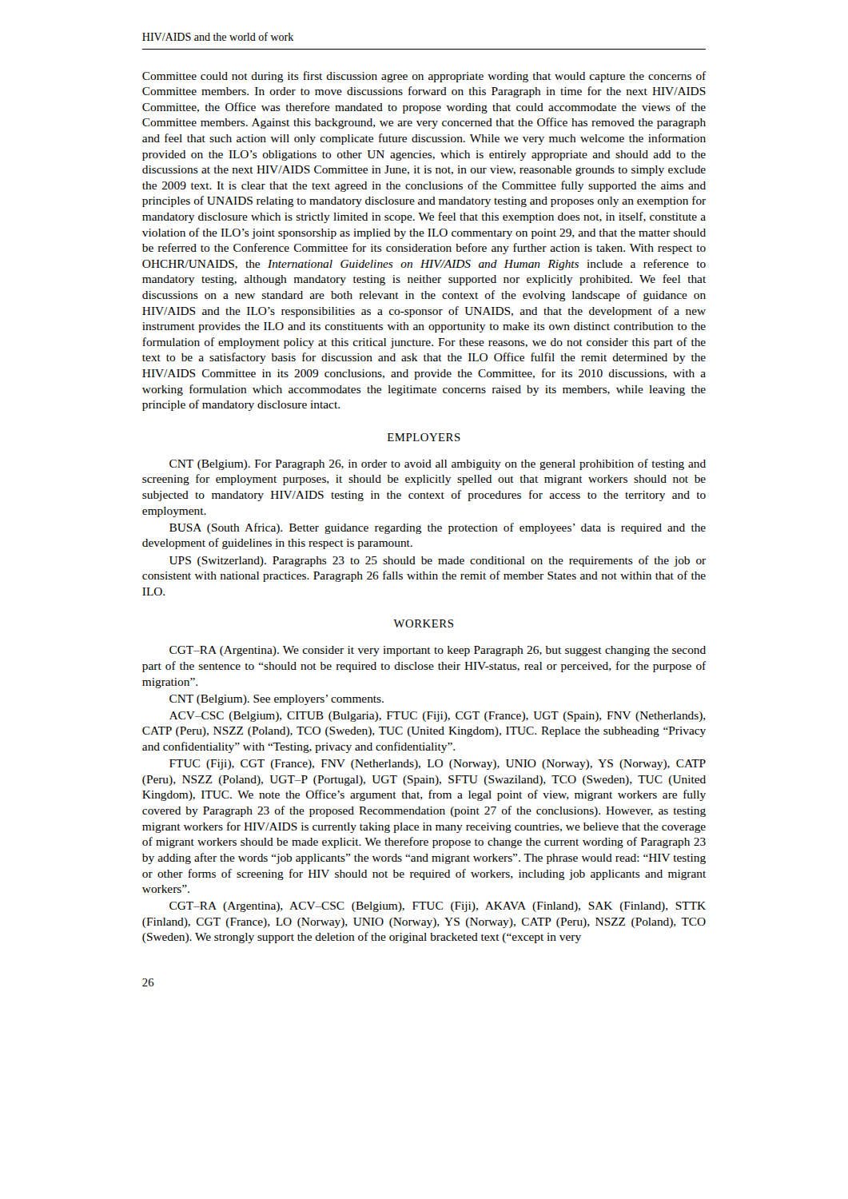HIV/AIDS and the world of work
Committee could not during its first discussion agree on appropriate wording that would capture the concerns of Committee members. In order to move discussions forward on this Paragraph in time for the next HIV/AIDS Committee, the Office was therefore mandated to propose wording that could accommodate the views of the Committee members. Against this background, we are very concerned that the Office has removed the paragraph and feel that such action will only complicate future discussion. While we very much welcome the information provided on the ILO’s obligations to other UN agencies, which is entirely appropriate and should add to the discussions at the next HIV/AIDS Committee in June, it is not, in our view, reasonable grounds to simply exclude the 2009 text. It is clear that the text agreed in the conclusions of the Committee fully supported the aims and principles of UNAIDS relating to mandatory disclosure and mandatory testing and proposes only an exemption for mandatory disclosure which is strictly limited in scope. We feel that this exemption does not, in itself, constitute a violation of the ILO’s joint sponsorship as implied by the ILO commentary on point 29, and that the matter should be referred to the Conference Committee for its consideration before any further action is taken. With respect to OHCHR/UNAIDS, the International Guidelines on HIV/AIDS and Human Rights include a reference to mandatory testing, although mandatory testing is neither supported nor explicitly prohibited. We feel that discussions on a new standard are both relevant in the context of the evolving landscape of guidance on HIV/AIDS and the ILO’s responsibilities as a co-sponsor of UNAIDS, and that the development of a new instrument provides the ILO and its constituents with an opportunity to make its own distinct contribution to the formulation of employment policy at this critical juncture. For these reasons, we do not consider this part of the text to be a satisfactory basis for discussion and ask that the ILO Office fulfil the remit determined by the HIV/AIDS Committee in its 2009 conclusions, and provide the Committee, for its 2010 discussions, with a working formulation which accommodates the legitimate concerns raised by its members, while leaving the principle of mandatory disclosure intact.
Employers
CNT (Belgium). For Paragraph 26, in order to avoid all ambiguity on the general prohibition of testing and screening for employment purposes, it should be explicitly spelled out that migrant workers should not be subjected to mandatory HIV/AIDS testing in the context of procedures for access to the territory and to employment.
BUSA (South Africa). Better guidance regarding the protection of employees’ data is required and the development of guidelines in this respect is paramount.
UPS (Switzerland). Paragraphs 23 to 25 should be made conditional on the requirements of the job or consistent with national practices. Paragraph 26 falls within the remit of member States and not within that of the ILO.
Workers
CGT–RA (Argentina). We consider it very important to keep Paragraph 26, but suggest changing the second part of the sentence to “should not be required to disclose their HIV-status, real or perceived, for the purpose of migration”.
CNT (Belgium). See employers’ comments.
ACV–CSC (Belgium), CITUB (Bulgaria), FTUC (Fiji), CGT (France), UGT (Spain), FNV (Netherlands), CATP (Peru), NSZZ (Poland), TCO (Sweden), TUC (United Kingdom), ITUC. Replace the subheading “Privacy and confidentiality” with “Testing, privacy and confidentiality”.
FTUC (Fiji), CGT (France), FNV (Netherlands), LO (Norway), UNIO (Norway), YS (Norway), CATP (Peru), NSZZ (Poland), UGT–P (Portugal), UGT (Spain), SFTU (Swaziland), TCO (Sweden), TUC (United Kingdom), ITUC. We note the Office’s argument that, from a legal point of view, migrant workers are fully covered by Paragraph 23 of the proposed Recommendation (point 27 of the conclusions). However, as testing migrant workers for HIV/AIDS is currently taking place in many receiving countries, we believe that the coverage of migrant workers should be made explicit. We therefore propose to change the current wording of Paragraph 23 by adding after the words “job applicants” the words “and migrant workers”. The phrase would read: “HIV testing or other forms of screening for HIV should not be required of workers, including job applicants and migrant workers”.
CGT–RA (Argentina), ACV–CSC (Belgium), FTUC (Fiji), AKAVA (Finland), SAK (Finland), STTK (Finland), CGT (France), LO (Norway), UNIO (Norway), YS (Norway), CATP (Peru), NSZZ (Poland), TCO (Sweden). We strongly support the deletion of the original bracketed text (“except in very
26